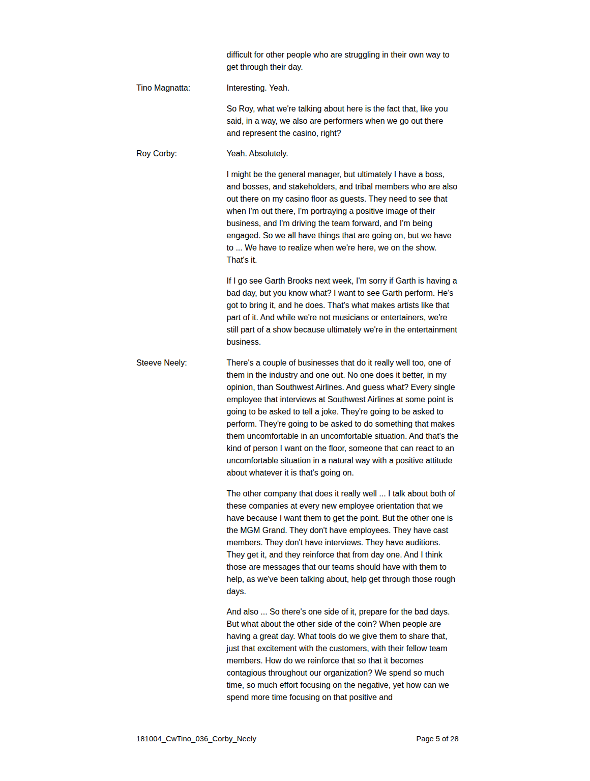| | difficult for other people who are struggling in their own way to get through their day. |
| Tino Magnatta: | Interesting. Yeah. So Roy, what we're talking about here is the fact that, like you said, in a way, we also are performers when we go out there and represent the casino, right? |
| Roy Corby: | Yeah. Absolutely. I might be the general manager, but ultimately I have a boss, and bosses, and stakeholders, and tribal members who are also out there on my casino floor as guests. They need to see that when I'm out there, I'm portraying a positive image of their business, and I'm driving the team forward, and I'm being engaged. So we all have things that are going on, but we have to ... We have to realize when we're here, we on the show. That's it. If I go see Garth Brooks next week, I'm sorry if Garth is having a bad day, but you know what? I want to see Garth perform. He's got to bring it, and he does. That's what makes artists like that part of it. And while we're not musicians or entertainers, we're still part of a show because ultimately we're in the entertainment business. |
| Steeve Neely: | There's a couple of businesses that do it really well too, one of them in the industry and one out. No one does it better, in my opinion, than Southwest Airlines. And guess what? Every single employee that interviews at Southwest Airlines at some point is going to be asked to tell a joke. They're going to be asked to perform. They're going to be asked to do something that makes them uncomfortable in an uncomfortable situation. And that's the kind of person I want on the floor, someone that can react to an uncomfortable situation in a natural way with a positive attitude about whatever it is that's going on. The other company that does it really well ... I talk about both of these companies at every new employee orientation that we have because I want them to get the point. But the other one is the MGM Grand. They don't have employees. They have cast members. They don't have interviews. They have auditions. They get it, and they reinforce that from day one. And I think those are messages that our teams should have with them to help, as we've been talking about, help get through those rough days. And also ... So there's one side of it, prepare for the bad days. But what about the other side of the coin? When people are having a great day. What tools do we give them to share that, just that excitement with the customers, with their fellow team members. How do we reinforce that so that it becomes contagious throughout our organization? We spend so much time, so much effort focusing on the negative, yet how can we spend more time focusing on that positive and |
181004_CwTino_036_Corby_Neely Page 5 of 28